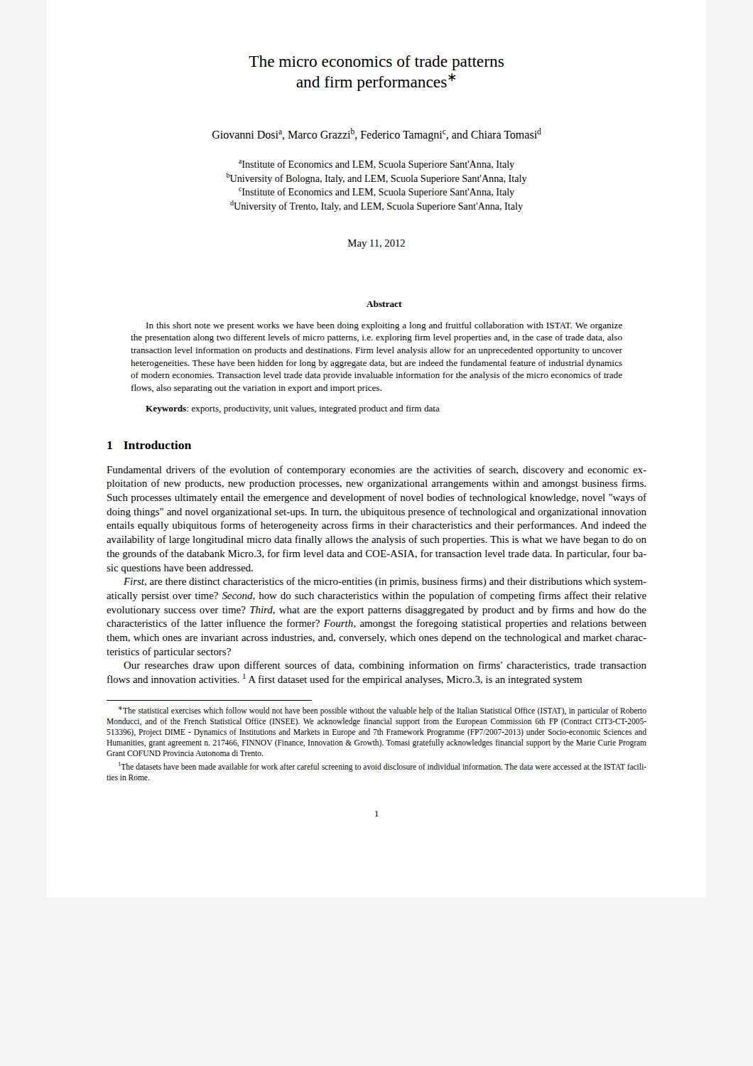The micro economics of trade patterns
and firm performances∗
Giovanni Dosia, Marco Grazzib, Federico Tamagnic, and Chiara Tomasid
aInstitute of Economics and LEM, Scuola Superiore Sant'Anna, Italy
bUniversity of Bologna, Italy, and LEM, Scuola Superiore Sant'Anna, Italy
cInstitute of Economics and LEM, Scuola Superiore Sant'Anna, Italy
dUniversity of Trento, Italy, and LEM, Scuola Superiore Sant'Anna, Italy
May 11, 2012
Abstract
In this short note we present works we have been doing exploiting a long and fruitful collaboration with ISTAT. We organize the presentation along two different levels of micro patterns, i.e. exploring firm level properties and, in the case of trade data, also transaction level information on products and destinations. Firm level analysis allow for an unprecedented opportunity to uncover heterogeneities. These have been hidden for long by aggregate data, but are indeed the fundamental feature of industrial dynamics of modern economies. Transaction level trade data provide invaluable information for the analysis of the micro economics of trade flows, also separating out the variation in export and import prices.
Keywords: exports, productivity, unit values, integrated product and firm data
1 Introduction
Fundamental drivers of the evolution of contemporary economies are the activities of search, discovery and economic exploitation of new products, new production processes, new organizational arrangements within and amongst business firms. Such processes ultimately entail the emergence and development of novel bodies of technological knowledge, novel "ways of doing things" and novel organizational set-ups. In turn, the ubiquitous presence of technological and organizational innovation entails equally ubiquitous forms of heterogeneity across firms in their characteristics and their performances. And indeed the availability of large longitudinal micro data finally allows the analysis of such properties. This is what we have began to do on the grounds of the databank Micro.3, for firm level data and COE-ASIA, for transaction level trade data. In particular, four basic questions have been addressed.
First, are there distinct characteristics of the micro-entities (in primis, business firms) and their distributions which systematically persist over time? Second, how do such characteristics within the population of competing firms affect their relative evolutionary success over time? Third, what are the export patterns disaggregated by product and by firms and how do the characteristics of the latter influence the former? Fourth, amongst the foregoing statistical properties and relations between them, which ones are invariant across industries, and, conversely, which ones depend on the technological and market characteristics of particular sectors?
Our researches draw upon different sources of data, combining information on firms' characteristics, trade transaction flows and innovation activities. 1 A first dataset used for the empirical analyses, Micro.3, is an integrated system
∗The statistical exercises which follow would not have been possible without the valuable help of the Italian Statistical Office (ISTAT), in particular of Roberto Monducci, and of the French Statistical Office (INSEE). We acknowledge financial support from the European Commission 6th FP (Contract CIT3-CT-2005-513396), Project DIME - Dynamics of Institutions and Markets in Europe and 7th Framework Programme (FP7/2007-2013) under Socio-economic Sciences and Humanities, grant agreement n. 217466, FINNOV (Finance, Innovation & Growth). Tomasi gratefully acknowledges financial support by the Marie Curie Program Grant COFUND Provincia Autonoma di Trento.
1The datasets have been made available for work after careful screening to avoid disclosure of individual information. The data were accessed at the ISTAT facilities in Rome.
1